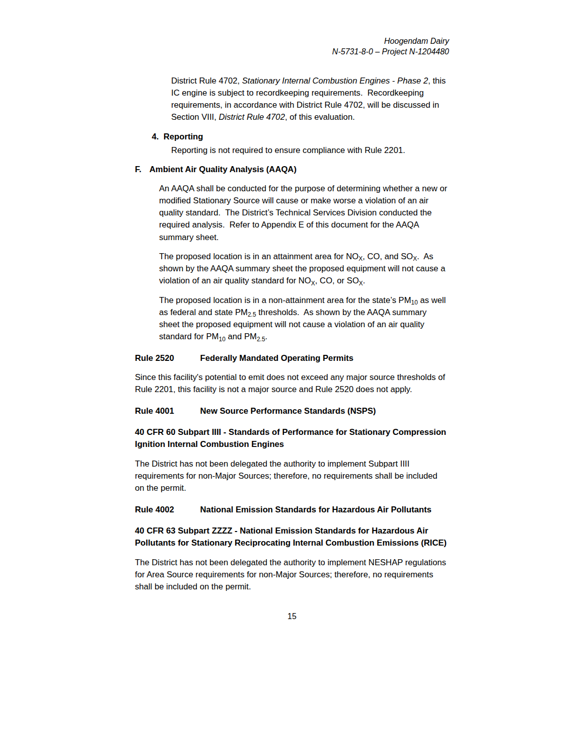Hoogendam Dairy
N-5731-8-0 – Project N-1204480
District Rule 4702, Stationary Internal Combustion Engines - Phase 2, this IC engine is subject to recordkeeping requirements. Recordkeeping requirements, in accordance with District Rule 4702, will be discussed in Section VIII, District Rule 4702, of this evaluation.
4. Reporting
Reporting is not required to ensure compliance with Rule 2201.
F. Ambient Air Quality Analysis (AAQA)
An AAQA shall be conducted for the purpose of determining whether a new or modified Stationary Source will cause or make worse a violation of an air quality standard. The District’s Technical Services Division conducted the required analysis. Refer to Appendix E of this document for the AAQA summary sheet.
The proposed location is in an attainment area for NOX, CO, and SOX. As shown by the AAQA summary sheet the proposed equipment will not cause a violation of an air quality standard for NOX, CO, or SOX.
The proposed location is in a non-attainment area for the state’s PM10 as well as federal and state PM2.5 thresholds. As shown by the AAQA summary sheet the proposed equipment will not cause a violation of an air quality standard for PM10 and PM2.5.
Rule 2520 Federally Mandated Operating Permits
Since this facility's potential to emit does not exceed any major source thresholds of Rule 2201, this facility is not a major source and Rule 2520 does not apply.
Rule 4001 New Source Performance Standards (NSPS)
40 CFR 60 Subpart IIII - Standards of Performance for Stationary Compression Ignition Internal Combustion Engines
The District has not been delegated the authority to implement Subpart IIII requirements for non-Major Sources; therefore, no requirements shall be included on the permit.
Rule 4002 National Emission Standards for Hazardous Air Pollutants
40 CFR 63 Subpart ZZZZ - National Emission Standards for Hazardous Air Pollutants for Stationary Reciprocating Internal Combustion Emissions (RICE)
The District has not been delegated the authority to implement NESHAP regulations for Area Source requirements for non-Major Sources; therefore, no requirements shall be included on the permit.
15